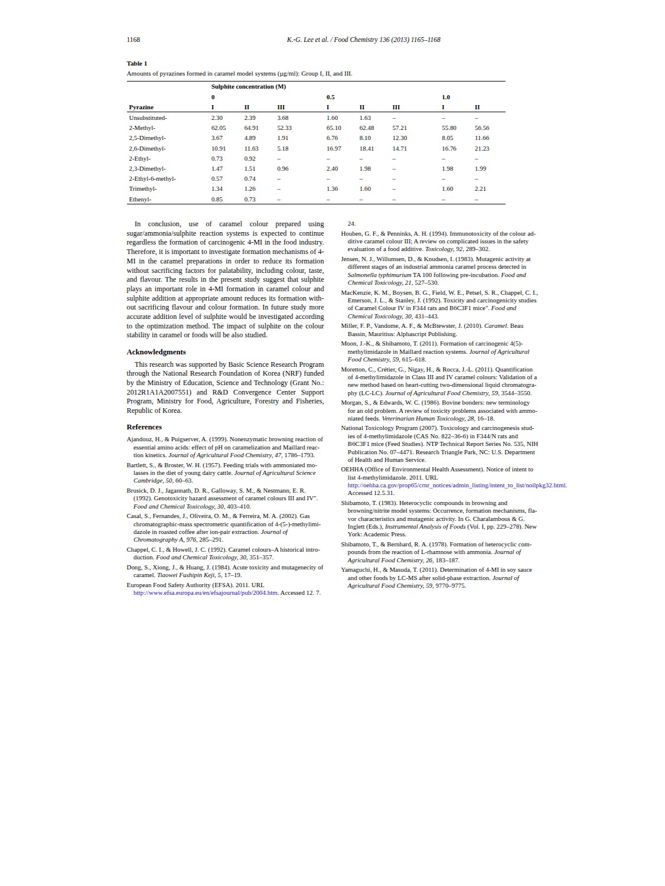1168
K.-G. Lee et al. / Food Chemistry 136 (2013) 1165–1168
Table 1
Amounts of pyrazines formed in caramel model systems (µg/ml): Group I, II, and III.
| Pyrazine | Sulphite concentration (M) |
| --- | --- |
| 0 | | 0.5 | | 1.0 |
| I | II | III | | I | II | III | | I | II |
| Unsubstituted- | 2.30 | 2.39 | 3.68 | | 1.60 | 1.63 | – | | – | – |
| 2-Methyl- | 62.05 | 64.91 | 52.33 | | 65.10 | 62.48 | 57.21 | | 55.80 | 56.56 |
| 2,5-Dimethyl- | 3.67 | 4.89 | 1.91 | | 6.76 | 8.10 | 12.30 | | 8.05 | 11.66 |
| 2,6-Dimethyl- | 10.91 | 11.63 | 5.18 | | 16.97 | 18.41 | 14.71 | | 16.76 | 21.23 |
| 2-Ethyl- | 0.73 | 0.92 | – | | – | – | – | | – | – |
| 2,3-Dimethyl- | 1.47 | 1.51 | 0.96 | | 2.40 | 1.98 | – | | 1.98 | 1.99 |
| 2-Ethyl-6-methyl- | 0.57 | 0.74 | – | | – | – | – | | – | – |
| Trimethyl- | 1.34 | 1.26 | – | | 1.36 | 1.60 | – | | 1.60 | 2.21 |
| Ethenyl- | 0.85 | 0.73 | – | | – | – | – | | – | – |
In conclusion, use of caramel colour prepared using sugar/ammonia/sulphite reaction systems is expected to continue regardless the formation of carcinogenic 4-MI in the food industry. Therefore, it is important to investigate formation mechanisms of 4-MI in the caramel preparations in order to reduce its formation without sacrificing factors for palatability, including colour, taste, and flavour. The results in the present study suggest that sulphite plays an important role in 4-MI formation in caramel colour and sulphite addition at appropriate amount reduces its formation without sacrificing flavour and colour formation. In future study more accurate addition level of sulphite would be investigated according to the optimization method. The impact of sulphite on the colour stability in caramel or foods will be also studied.
Acknowledgments
This research was supported by Basic Science Research Program through the National Research Foundation of Korea (NRF) funded by the Ministry of Education, Science and Technology (Grant No.: 2012R1A1A2007551) and R&D Convergence Center Support Program, Ministry for Food, Agriculture, Forestry and Fisheries, Republic of Korea.
References
Ajandouz, H., & Puigserver, A. (1999). Nonenzymatic browning reaction of essential amino acids: effect of pH on caramelization and Maillard reaction kinetics. Journal of Agricultural Food Chemistry, 47, 1786–1793.
Bartlett, S., & Broster, W. H. (1957). Feeding trials with ammoniated molasses in the diet of young dairy cattle. Journal of Agricultural Science Cambridge, 50, 60–63.
Brusick, D. J., Jagannath, D. R., Galloway, S. M., & Nestmann, E. R. (1992). Genotoxicity hazard assessment of caramel colours III and IV". Food and Chemical Toxicology, 30, 403–410.
Casal, S., Fernandes, J., Oliveira, O. M., & Ferreira, M. A. (2002). Gas chromatographic-mass spectrometric quantification of 4-(5-)-methylimidazole in roasted coffee after ion-pair extraction. Journal of Chromatography A, 976, 285–291.
Chappel, C. I., & Howell, J. C. (1992). Caramel colours–A historical introduction. Food and Chemical Toxicology, 30, 351–357.
Dong, S., Xiong, J., & Huang, J. (1984). Acute toxicity and mutagenecity of caramel. Tiaowei Fushipin Keji, 5, 17–19.
European Food Safety Authority (EFSA). 2011. URL http://www.efsa.europa.eu/en/efsajournal/pub/2004.htm. Accessed 12. 7. 24.
Houben, G. F., & Penninks, A. H. (1994). Immunotoxicity of the colour additive caramel colour III; A review on complicated issues in the safety evaluation of a food additive. Toxicology, 92, 289–302.
Jensen, N. J., Willumsen, D., & Knudsen, I. (1983). Mutagenic activity at different stages of an industrial ammonia caramel process detected in Salmonella typhimurium TA 100 following pre-incubation. Food and Chemical Toxicology, 21, 527–530.
MacKenzie, K. M., Boysen, B. G., Field, W. E., Petsel, S. R., Chappel, C. I., Emerson, J. L., & Stanley, J. (1992). Toxicity and carcinogenicity studies of Caramel Colour IV in F344 rats and B6C3F1 mice". Food and Chemical Toxicology, 30, 431–443.
Miller, F. P., Vandome, A. F., & McBtewster, J. (2010). Caramel. Beau Bassin, Mauritius: Alphascript Publishing.
Moon, J.-K., & Shibamoto, T. (2011). Formation of carcinogenic 4(5)-methylimidazole in Maillard reaction systems. Journal of Agricultural Food Chemistry, 59, 615–618.
Moretton, C., Crétier, G., Nigay, H., & Rocca, J.-L. (2011). Quantification of 4-methylimidazole in Class III and IV caramel colours: Validation of a new method based on heart-cutting two-dimensional liquid chromatography (LC-LC). Journal of Agricultural Food Chemistry, 59, 3544–3550.
Morgan, S., & Edwards, W. C. (1986). Bovine bonders: new terminology for an old problem. A review of toxicity problems associated with ammoniated feeds. Veterinarian Human Toxicology, 28, 16–18.
National Toxicology Program (2007). Toxicology and carcinogenesis studies of 4-methylimidazole (CAS No. 822–36-6) in F344/N rats and B6C3F1 mice (Feed Studies). NTP Technical Report Series No. 535, NIH Publication No. 07–4471. Research Triangle Park, NC: U.S. Department of Health and Human Service.
OEHHA (Office of Environmental Health Assessment). Notice of intent to list 4-methylimidazole. 2011. URL http://oehha.ca.gov/prop65/crnr_notices/admin_listing/intent_to_list/noilpkg32.html. Accessed 12.5.31.
Shibamoto, T. (1983). Heterocyclic compounds in browning and browning/nitrite model systems: Occurrence, formation mechanisms, flavor characteristics and mutagenic activity. In G. Charalambous & G. Inglett (Eds.), Instrumental Analysis of Foods (Vol. I, pp. 229–278). New York: Academic Press.
Shibamoto, T., & Bernhard, R. A. (1978). Formation of heterocyclic compounds from the reaction of L-rhamnose with ammonia. Journal of Agricultural Food Chemistry, 26, 183–187.
Yamaguchi, H., & Masuda, T. (2011). Determination of 4-MI in soy sauce and other foods by LC-MS after solid-phase extraction. Journal of Agricultural Food Chemistry, 59, 9770–9775.